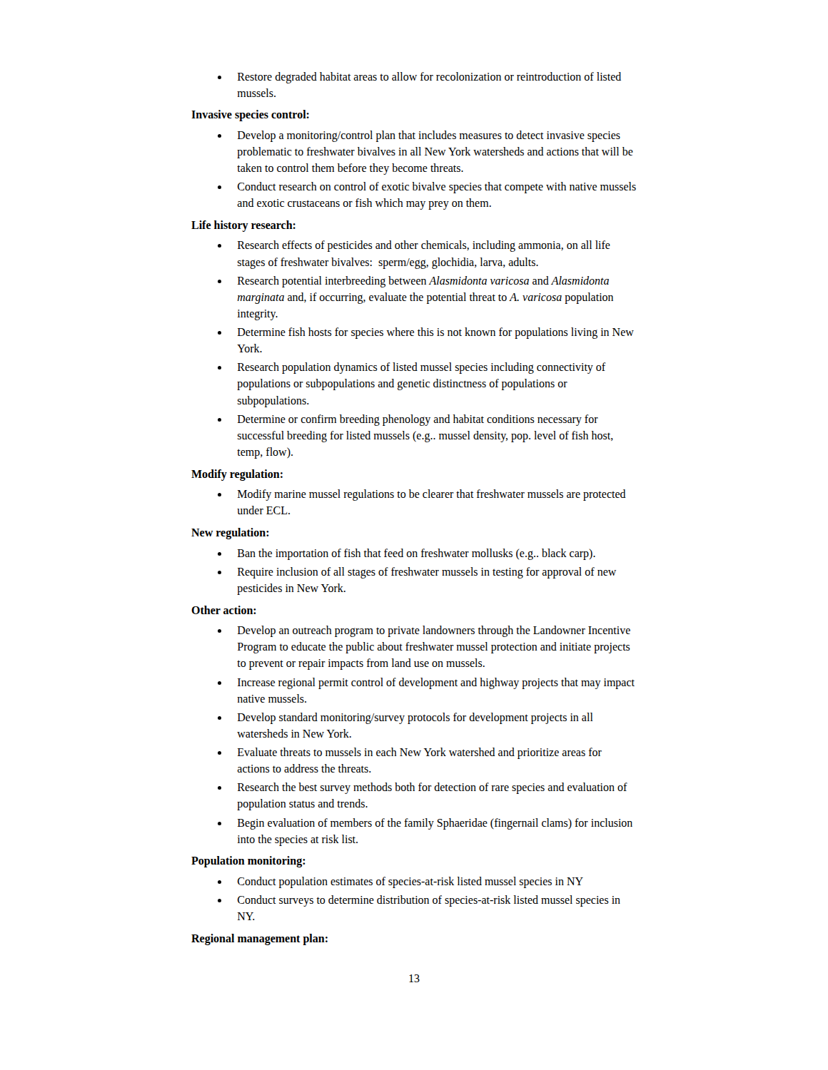Restore degraded habitat areas to allow for recolonization or reintroduction of listed mussels.
Invasive species control:
Develop a monitoring/control plan that includes measures to detect invasive species problematic to freshwater bivalves in all New York watersheds and actions that will be taken to control them before they become threats.
Conduct research on control of exotic bivalve species that compete with native mussels and exotic crustaceans or fish which may prey on them.
Life history research:
Research effects of pesticides and other chemicals, including ammonia, on all life stages of freshwater bivalves: sperm/egg, glochidia, larva, adults.
Research potential interbreeding between Alasmidonta varicosa and Alasmidonta marginata and, if occurring, evaluate the potential threat to A. varicosa population integrity.
Determine fish hosts for species where this is not known for populations living in New York.
Research population dynamics of listed mussel species including connectivity of populations or subpopulations and genetic distinctness of populations or subpopulations.
Determine or confirm breeding phenology and habitat conditions necessary for successful breeding for listed mussels (e.g.. mussel density, pop. level of fish host, temp, flow).
Modify regulation:
Modify marine mussel regulations to be clearer that freshwater mussels are protected under ECL.
New regulation:
Ban the importation of fish that feed on freshwater mollusks (e.g.. black carp).
Require inclusion of all stages of freshwater mussels in testing for approval of new pesticides in New York.
Other action:
Develop an outreach program to private landowners through the Landowner Incentive Program to educate the public about freshwater mussel protection and initiate projects to prevent or repair impacts from land use on mussels.
Increase regional permit control of development and highway projects that may impact native mussels.
Develop standard monitoring/survey protocols for development projects in all watersheds in New York.
Evaluate threats to mussels in each New York watershed and prioritize areas for actions to address the threats.
Research the best survey methods both for detection of rare species and evaluation of population status and trends.
Begin evaluation of members of the family Sphaeridae (fingernail clams) for inclusion into the species at risk list.
Population monitoring:
Conduct population estimates of species-at-risk listed mussel species in NY
Conduct surveys to determine distribution of species-at-risk listed mussel species in NY.
Regional management plan:
13